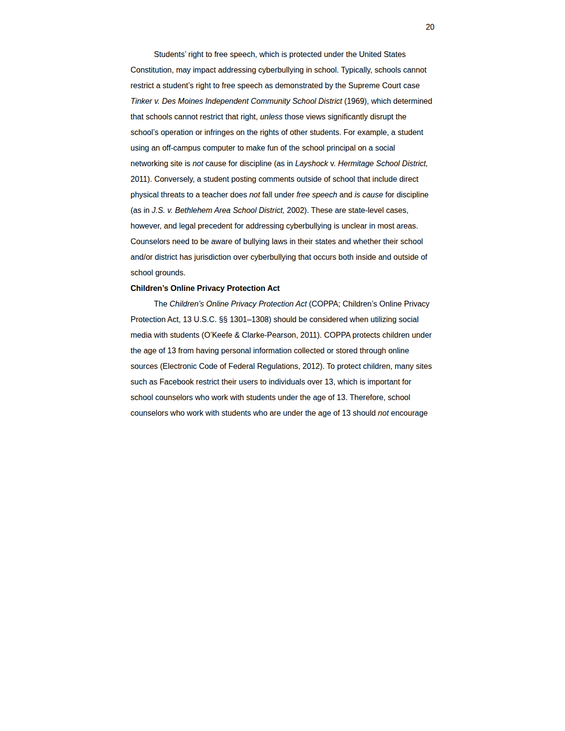20
Students’ right to free speech, which is protected under the United States Constitution, may impact addressing cyberbullying in school. Typically, schools cannot restrict a student’s right to free speech as demonstrated by the Supreme Court case Tinker v. Des Moines Independent Community School District (1969), which determined that schools cannot restrict that right, unless those views significantly disrupt the school’s operation or infringes on the rights of other students. For example, a student using an off-campus computer to make fun of the school principal on a social networking site is not cause for discipline (as in Layshock v. Hermitage School District, 2011). Conversely, a student posting comments outside of school that include direct physical threats to a teacher does not fall under free speech and is cause for discipline (as in J.S. v. Bethlehem Area School District, 2002). These are state-level cases, however, and legal precedent for addressing cyberbullying is unclear in most areas. Counselors need to be aware of bullying laws in their states and whether their school and/or district has jurisdiction over cyberbullying that occurs both inside and outside of school grounds.
Children’s Online Privacy Protection Act
The Children’s Online Privacy Protection Act (COPPA; Children’s Online Privacy Protection Act, 13 U.S.C. §§ 1301–1308) should be considered when utilizing social media with students (O’Keefe & Clarke-Pearson, 2011). COPPA protects children under the age of 13 from having personal information collected or stored through online sources (Electronic Code of Federal Regulations, 2012). To protect children, many sites such as Facebook restrict their users to individuals over 13, which is important for school counselors who work with students under the age of 13. Therefore, school counselors who work with students who are under the age of 13 should not encourage